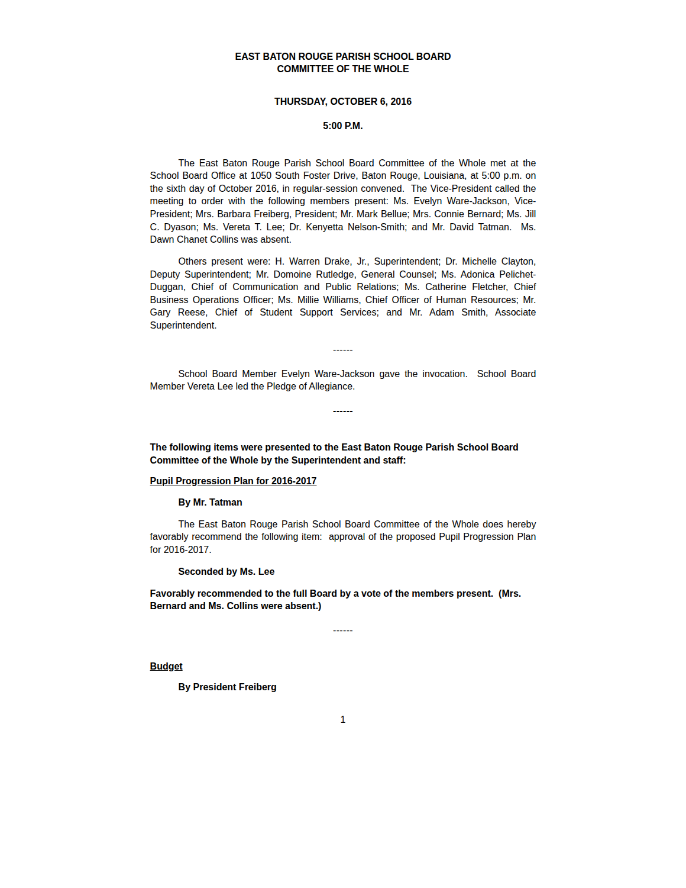EAST BATON ROUGE PARISH SCHOOL BOARD
COMMITTEE OF THE WHOLE
THURSDAY, OCTOBER 6, 2016
5:00 P.M.
The East Baton Rouge Parish School Board Committee of the Whole met at the School Board Office at 1050 South Foster Drive, Baton Rouge, Louisiana, at 5:00 p.m. on the sixth day of October 2016, in regular-session convened. The Vice-President called the meeting to order with the following members present: Ms. Evelyn Ware-Jackson, Vice-President; Mrs. Barbara Freiberg, President; Mr. Mark Bellue; Mrs. Connie Bernard; Ms. Jill C. Dyason; Ms. Vereta T. Lee; Dr. Kenyetta Nelson-Smith; and Mr. David Tatman. Ms. Dawn Chanet Collins was absent.
Others present were: H. Warren Drake, Jr., Superintendent; Dr. Michelle Clayton, Deputy Superintendent; Mr. Domoine Rutledge, General Counsel; Ms. Adonica Pelichet-Duggan, Chief of Communication and Public Relations; Ms. Catherine Fletcher, Chief Business Operations Officer; Ms. Millie Williams, Chief Officer of Human Resources; Mr. Gary Reese, Chief of Student Support Services; and Mr. Adam Smith, Associate Superintendent.
------
School Board Member Evelyn Ware-Jackson gave the invocation. School Board Member Vereta Lee led the Pledge of Allegiance.
------
The following items were presented to the East Baton Rouge Parish School Board Committee of the Whole by the Superintendent and staff:
Pupil Progression Plan for 2016-2017
By Mr. Tatman
The East Baton Rouge Parish School Board Committee of the Whole does hereby favorably recommend the following item: approval of the proposed Pupil Progression Plan for 2016-2017.
Seconded by Ms. Lee
Favorably recommended to the full Board by a vote of the members present. (Mrs. Bernard and Ms. Collins were absent.)
------
Budget
By President Freiberg
1